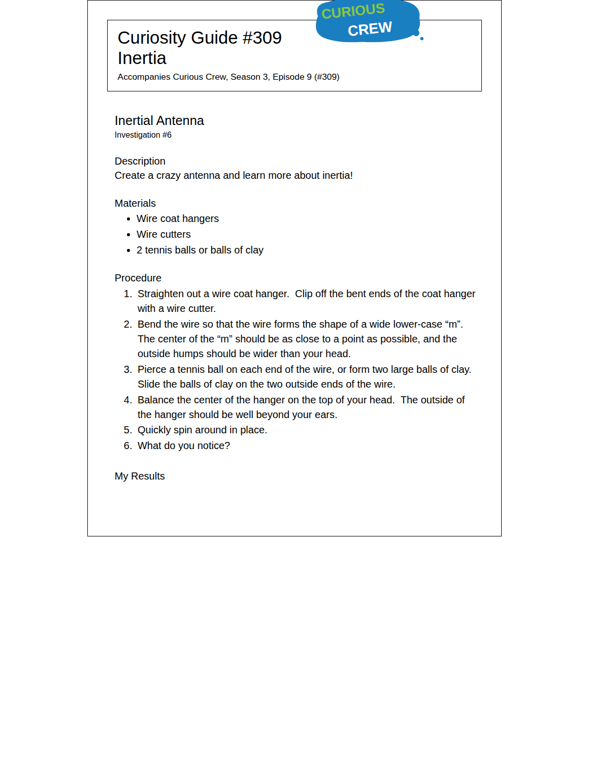CURIOUS CREW
Curiosity Guide #309
Inertia
Accompanies Curious Crew, Season 3, Episode 9 (#309)
Inertial Antenna
Investigation #6
Description
Create a crazy antenna and learn more about inertia!
Materials
Wire coat hangers
Wire cutters
2 tennis balls or balls of clay
Procedure
Straighten out a wire coat hanger. Clip off the bent ends of the coat hanger with a wire cutter.
Bend the wire so that the wire forms the shape of a wide lower-case “m”. The center of the “m” should be as close to a point as possible, and the outside humps should be wider than your head.
Pierce a tennis ball on each end of the wire, or form two large balls of clay. Slide the balls of clay on the two outside ends of the wire.
Balance the center of the hanger on the top of your head. The outside of the hanger should be well beyond your ears.
Quickly spin around in place.
What do you notice?
My Results